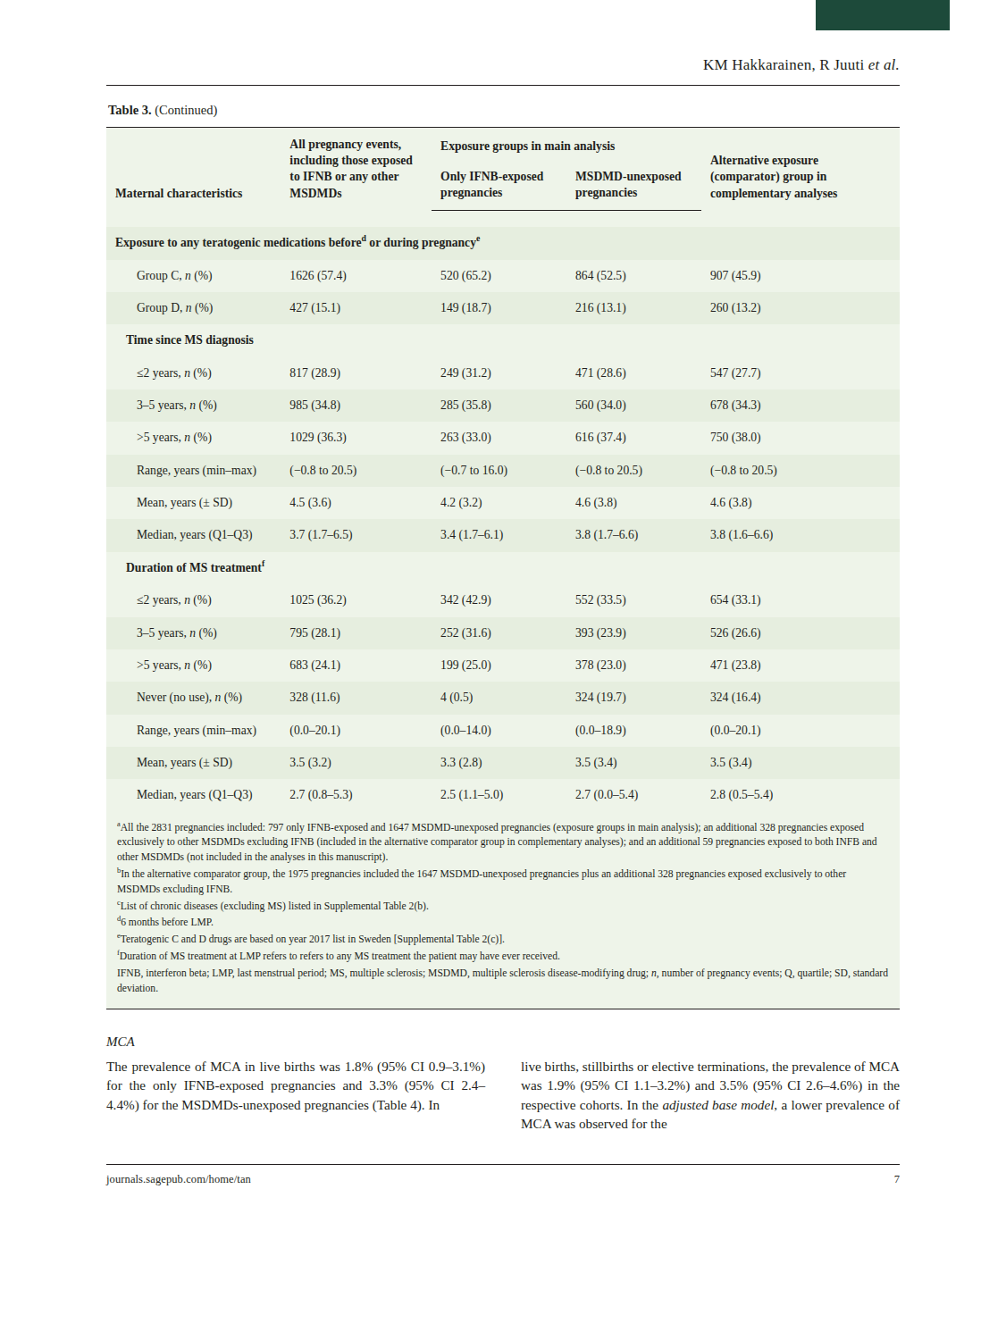KM Hakkarainen, R Juuti et al.
Table 3. (Continued)
| Maternal characteristics | All pregnancy events, including those exposed to IFNB or any other MSDMDs | Exposure groups in main analysis | Alternative exposure (comparator) group in complementary analyses |
| --- | --- | --- | --- |
| Only IFNB-exposed pregnancies | MSDMD-unexposed pregnancies |
| Exposure to any teratogenic medications before d or during pregnancy e |
| Group C, n (%) | 1626 (57.4) | 520 (65.2) | 864 (52.5) | 907 (45.9) |
| Group D, n (%) | 427 (15.1) | 149 (18.7) | 216 (13.1) | 260 (13.2) |
| Time since MS diagnosis |
| ≤2 years, n (%) | 817 (28.9) | 249 (31.2) | 471 (28.6) | 547 (27.7) |
| 3–5 years, n (%) | 985 (34.8) | 285 (35.8) | 560 (34.0) | 678 (34.3) |
| >5 years, n (%) | 1029 (36.3) | 263 (33.0) | 616 (37.4) | 750 (38.0) |
| Range, years (min–max) | (−0.8 to 20.5) | (−0.7 to 16.0) | (−0.8 to 20.5) | (−0.8 to 20.5) |
| Mean, years (± SD) | 4.5 (3.6) | 4.2 (3.2) | 4.6 (3.8) | 4.6 (3.8) |
| Median, years (Q1–Q3) | 3.7 (1.7–6.5) | 3.4 (1.7–6.1) | 3.8 (1.7–6.6) | 3.8 (1.6–6.6) |
| Duration of MS treatment f |
| ≤2 years, n (%) | 1025 (36.2) | 342 (42.9) | 552 (33.5) | 654 (33.1) |
| 3–5 years, n (%) | 795 (28.1) | 252 (31.6) | 393 (23.9) | 526 (26.6) |
| >5 years, n (%) | 683 (24.1) | 199 (25.0) | 378 (23.0) | 471 (23.8) |
| Never (no use), n (%) | 328 (11.6) | 4 (0.5) | 324 (19.7) | 324 (16.4) |
| Range, years (min–max) | (0.0–20.1) | (0.0–14.0) | (0.0–18.9) | (0.0–20.1) |
| Mean, years (± SD) | 3.5 (3.2) | 3.3 (2.8) | 3.5 (3.4) | 3.5 (3.4) |
| Median, years (Q1–Q3) | 2.7 (0.8–5.3) | 2.5 (1.1–5.0) | 2.7 (0.0–5.4) | 2.8 (0.5–5.4) |
aAll the 2831 pregnancies included: 797 only IFNB-exposed and 1647 MSDMD-unexposed pregnancies (exposure groups in main analysis); an additional 328 pregnancies exposed exclusively to other MSDMDs excluding IFNB (included in the alternative comparator group in complementary analyses); and an additional 59 pregnancies exposed to both INFB and other MSDMDs (not included in the analyses in this manuscript).
bIn the alternative comparator group, the 1975 pregnancies included the 1647 MSDMD-unexposed pregnancies plus an additional 328 pregnancies exposed exclusively to other MSDMDs excluding IFNB.
cList of chronic diseases (excluding MS) listed in Supplemental Table 2(b).
d6 months before LMP.
eTeratogenic C and D drugs are based on year 2017 list in Sweden [Supplemental Table 2(c)].
fDuration of MS treatment at LMP refers to refers to any MS treatment the patient may have ever received.
IFNB, interferon beta; LMP, last menstrual period; MS, multiple sclerosis; MSDMD, multiple sclerosis disease-modifying drug; n, number of pregnancy events; Q, quartile; SD, standard deviation.
MCA
The prevalence of MCA in live births was 1.8% (95% CI 0.9–3.1%) for the only IFNB-exposed pregnancies and 3.3% (95% CI 2.4–4.4%) for the MSDMDs-unexposed pregnancies (Table 4). In
live births, stillbirths or elective terminations, the prevalence of MCA was 1.9% (95% CI 1.1–3.2%) and 3.5% (95% CI 2.6–4.6%) in the respective cohorts. In the adjusted base model, a lower prevalence of MCA was observed for the
journals.sagepub.com/home/tan
7